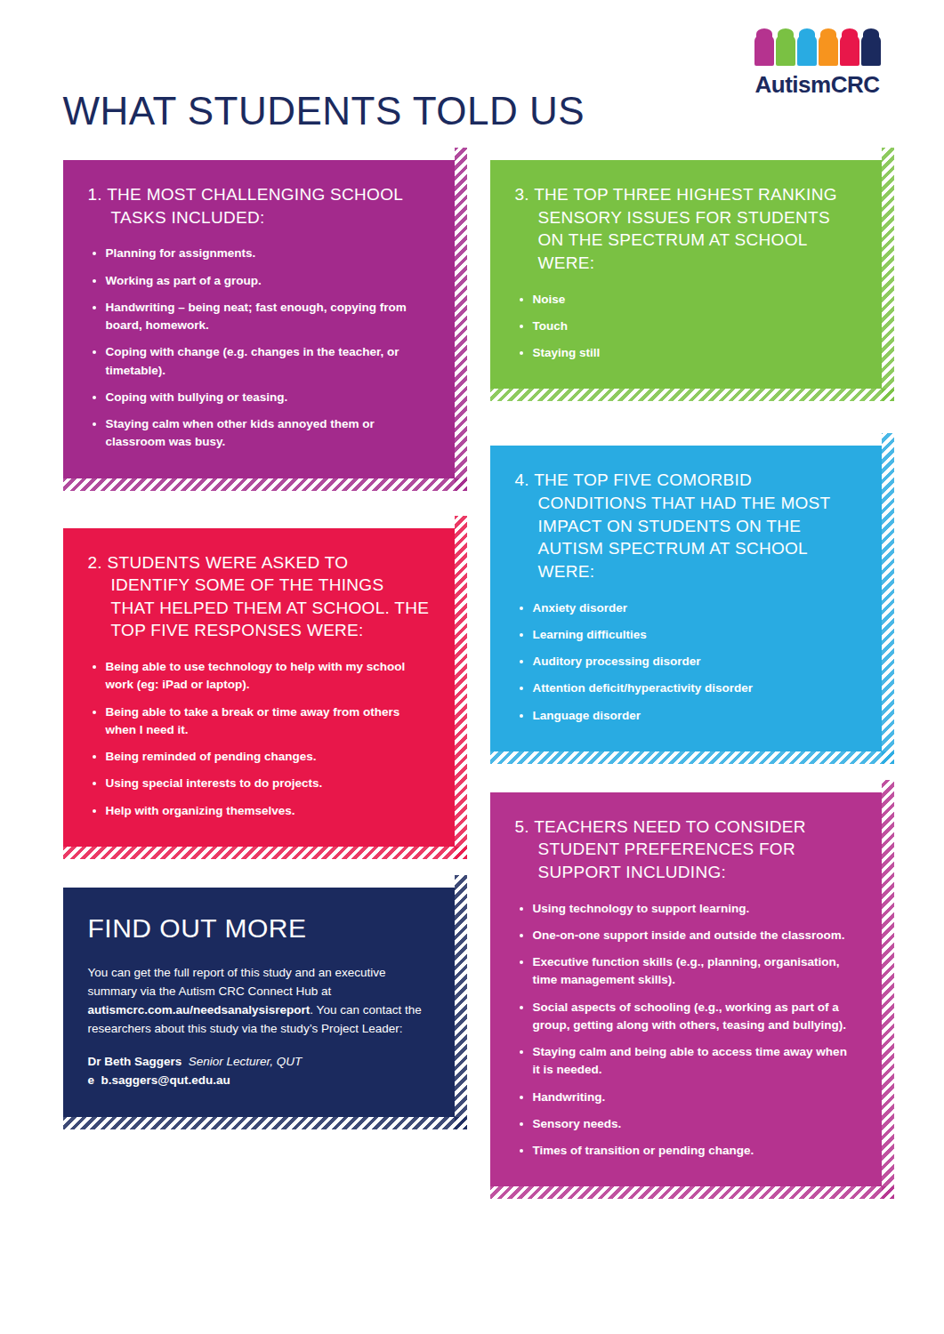What students told us
AutismCRC
1. The most challenging school tasks included:
Planning for assignments.
Working as part of a group.
Handwriting – being neat; fast enough, copying from board, homework.
Coping with change (e.g. changes in the teacher, or timetable).
Coping with bullying or teasing.
Staying calm when other kids annoyed them or classroom was busy.
2. Students were asked to identify some of the things that helped them at school. The top five responses were:
Being able to use technology to help with my school work (eg: iPad or laptop).
Being able to take a break or time away from others when I need it.
Being reminded of pending changes.
Using special interests to do projects.
Help with organizing themselves.
Find out more
You can get the full report of this study and an executive summary via the Autism CRC Connect Hub at autismcrc.com.au/needsanalysisreport. You can contact the researchers about this study via the study’s Project Leader:
Dr Beth Saggers Senior Lecturer, QUT
e b.saggers@qut.edu.au
3. The top three highest ranking sensory issues for students on the spectrum at school were:
Noise
Touch
Staying still
4. The top five comorbid conditions that had the most impact on students on the autism spectrum at school were:
Anxiety disorder
Learning difficulties
Auditory processing disorder
Attention deficit/hyperactivity disorder
Language disorder
5. Teachers need to consider student preferences for support including:
Using technology to support learning.
One-on-one support inside and outside the classroom.
Executive function skills (e.g., planning, organisation, time management skills).
Social aspects of schooling (e.g., working as part of a group, getting along with others, teasing and bullying).
Staying calm and being able to access time away when it is needed.
Handwriting.
Sensory needs.
Times of transition or pending change.